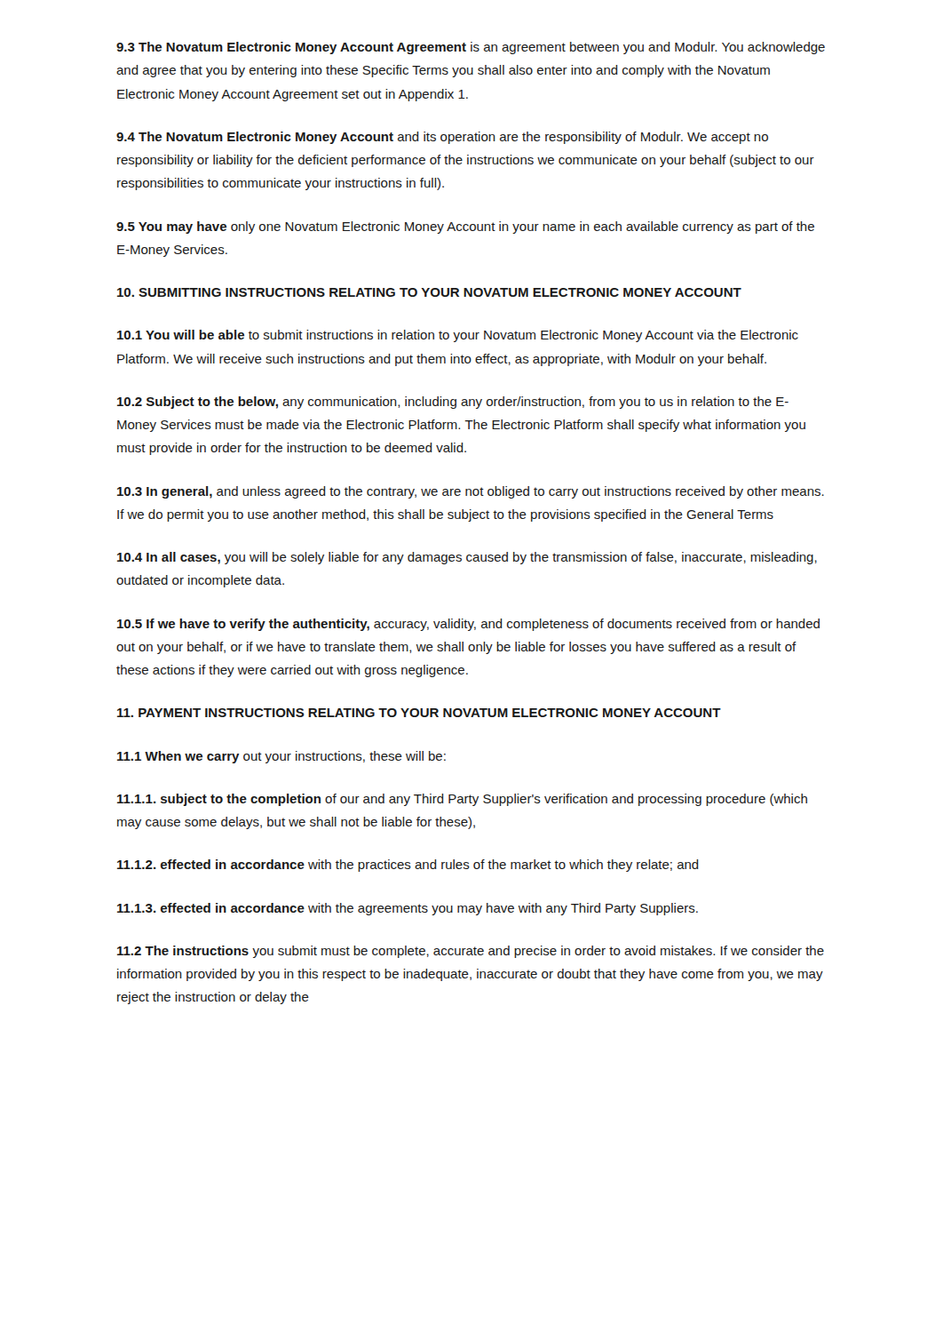9.3 The Novatum Electronic Money Account Agreement is an agreement between you and Modulr. You acknowledge and agree that you by entering into these Specific Terms you shall also enter into and comply with the Novatum Electronic Money Account Agreement set out in Appendix 1.
9.4 The Novatum Electronic Money Account and its operation are the responsibility of Modulr. We accept no responsibility or liability for the deficient performance of the instructions we communicate on your behalf (subject to our responsibilities to communicate your instructions in full).
9.5 You may have only one Novatum Electronic Money Account in your name in each available currency as part of the E-Money Services.
10. Submitting instructions relating to your Novatum Electronic Money Account
10.1 You will be able to submit instructions in relation to your Novatum Electronic Money Account via the Electronic Platform. We will receive such instructions and put them into effect, as appropriate, with Modulr on your behalf.
10.2 Subject to the below, any communication, including any order/instruction, from you to us in relation to the E-Money Services must be made via the Electronic Platform. The Electronic Platform shall specify what information you must provide in order for the instruction to be deemed valid.
10.3 In general, and unless agreed to the contrary, we are not obliged to carry out instructions received by other means. If we do permit you to use another method, this shall be subject to the provisions specified in the General Terms
10.4 In all cases, you will be solely liable for any damages caused by the transmission of false, inaccurate, misleading, outdated or incomplete data.
10.5 If we have to verify the authenticity, accuracy, validity, and completeness of documents received from or handed out on your behalf, or if we have to translate them, we shall only be liable for losses you have suffered as a result of these actions if they were carried out with gross negligence.
11. Payment instructions relating to your Novatum Electronic Money Account
11.1 When we carry out your instructions, these will be:
11.1.1. subject to the completion of our and any Third Party Supplier's verification and processing procedure (which may cause some delays, but we shall not be liable for these),
11.1.2. effected in accordance with the practices and rules of the market to which they relate; and
11.1.3. effected in accordance with the agreements you may have with any Third Party Suppliers.
11.2 The instructions you submit must be complete, accurate and precise in order to avoid mistakes. If we consider the information provided by you in this respect to be inadequate, inaccurate or doubt that they have come from you, we may reject the instruction or delay the